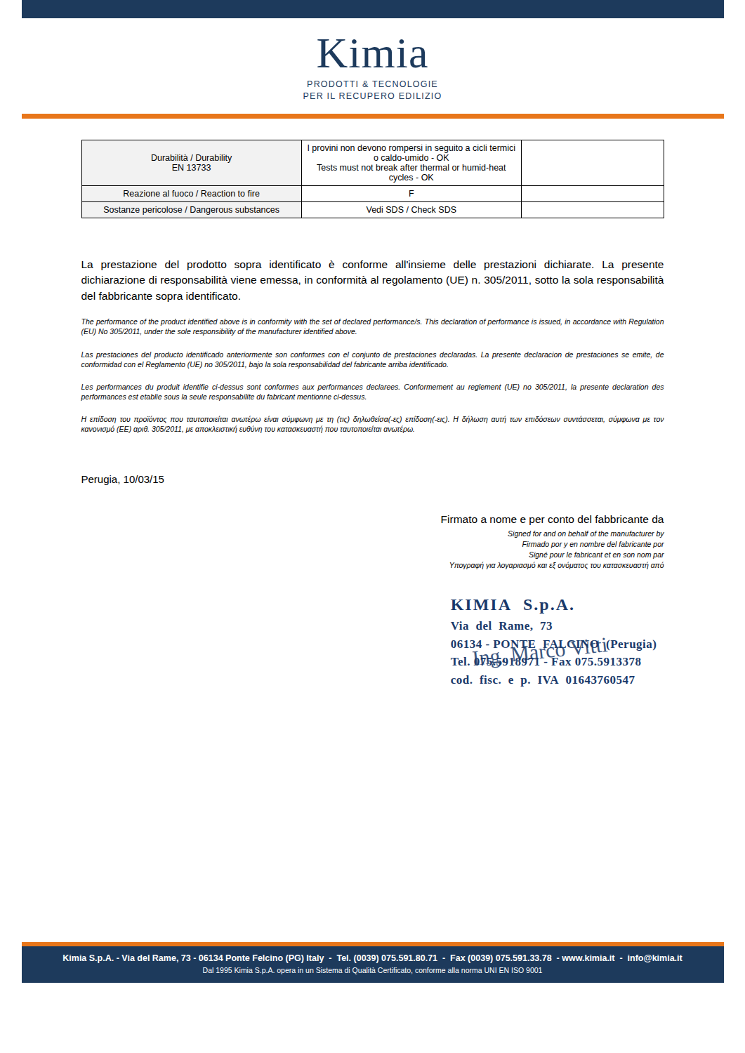Kimia
PRODOTTI & TECNOLOGIE
PER IL RECUPERO EDILIZIO
| Durabilità / Durability EN 13733 | I provini non devono rompersi in seguito a cicli termici o caldo-umido - OK Tests must not break after thermal or humid-heat cycles - OK | |
| Reazione al fuoco / Reaction to fire | F | |
| Sostanze pericolose / Dangerous substances | Vedi SDS / Check SDS | |
La prestazione del prodotto sopra identificato è conforme all'insieme delle prestazioni dichiarate. La presente dichiarazione di responsabilità viene emessa, in conformità al regolamento (UE) n. 305/2011, sotto la sola responsabilità del fabbricante sopra identificato.
The performance of the product identified above is in conformity with the set of declared performance/s. This declaration of performance is issued, in accordance with Regulation (EU) No 305/2011, under the sole responsibility of the manufacturer identified above.
Las prestaciones del producto identificado anteriormente son conformes con el conjunto de prestaciones declaradas. La presente declaracion de prestaciones se emite, de conformidad con el Reglamento (UE) no 305/2011, bajo la sola responsabilidad del fabricante arriba identificado.
Les performances du produit identifie ci-dessus sont conformes aux performances declarees. Conformement au reglement (UE) no 305/2011, la presente declaration des performances est etablie sous la seule responsabilite du fabricant mentionne ci-dessus.
Η επίδοση του προϊόντος που ταυτοποιείται ανωτέρω είναι σύμφωνη με τη (τις) δηλωθείσα(-ες) επίδοση(-εις). Η δήλωση αυτή των επιδόσεων συντάσσεται, σύμφωνα με τον κανονισμό (ΕΕ) αριθ. 305/2011, με αποκλειστική ευθύνη του κατασκευαστή που ταυτοποιείται ανωτέρω.
Perugia, 10/03/15
Firmato a nome e per conto del fabbricante da
Signed for and on behalf of the manufacturer by
Firmado por y en nombre del fabricante por
Signé pour le fabricant et en son nom par
Υπογραφή για λογαριασμό και εξ ονόματος του κατασκευαστή από
KIMIA S.p.A.
Via del Rame, 73
06134 - PONTE FALCINO (Perugia)
Tel. 075.5918971 - Fax 075.5913378
cod. fisc. e p. IVA 01643760547
Ing. Marco Vitti
Kimia S.p.A. - Via del Rame, 73 - 06134 Ponte Felcino (PG) Italy - Tel. (0039) 075.591.80.71 - Fax (0039) 075.591.33.78 - www.kimia.it - info@kimia.it
Dal 1995 Kimia S.p.A. opera in un Sistema di Qualità Certificato, conforme alla norma UNI EN ISO 9001